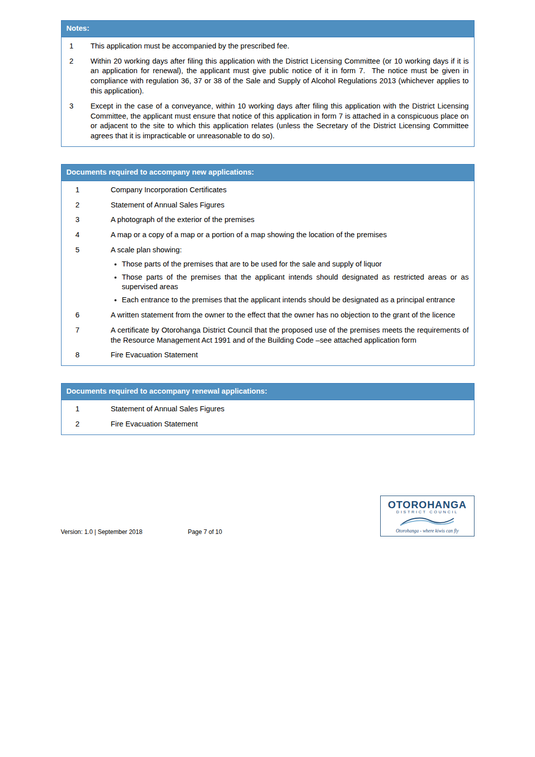| Notes: |
| --- |
| 1 This application must be accompanied by the prescribed fee. 2 Within 20 working days after filing this application with the District Licensing Committee (or 10 working days if it is an application for renewal), the applicant must give public notice of it in form 7. The notice must be given in compliance with regulation 36, 37 or 38 of the Sale and Supply of Alcohol Regulations 2013 (whichever applies to this application). 3 Except in the case of a conveyance, within 10 working days after filing this application with the District Licensing Committee, the applicant must ensure that notice of this application in form 7 is attached in a conspicuous place on or adjacent to the site to which this application relates (unless the Secretary of the District Licensing Committee agrees that it is impracticable or unreasonable to do so). |
| Documents required to accompany new applications: |
| --- |
| 1 Company Incorporation Certificates 2 Statement of Annual Sales Figures 3 A photograph of the exterior of the premises 4 A map or a copy of a map or a portion of a map showing the location of the premises 5 A scale plan showing: Those parts of the premises that are to be used for the sale and supply of liquor Those parts of the premises that the applicant intends should designated as restricted areas or as supervised areas Each entrance to the premises that the applicant intends should be designated as a principal entrance 6 A written statement from the owner to the effect that the owner has no objection to the grant of the licence 7 A certificate by Otorohanga District Council that the proposed use of the premises meets the requirements of the Resource Management Act 1991 and of the Building Code –see attached application form 8 Fire Evacuation Statement |
| Documents required to accompany renewal applications: |
| --- |
| 1 Statement of Annual Sales Figures 2 Fire Evacuation Statement |
Version: 1.0 | September 2018 Page 7 of 10
OTOROHANGA
DISTRICT COUNCIL
Otorohanga - where kiwis can fly